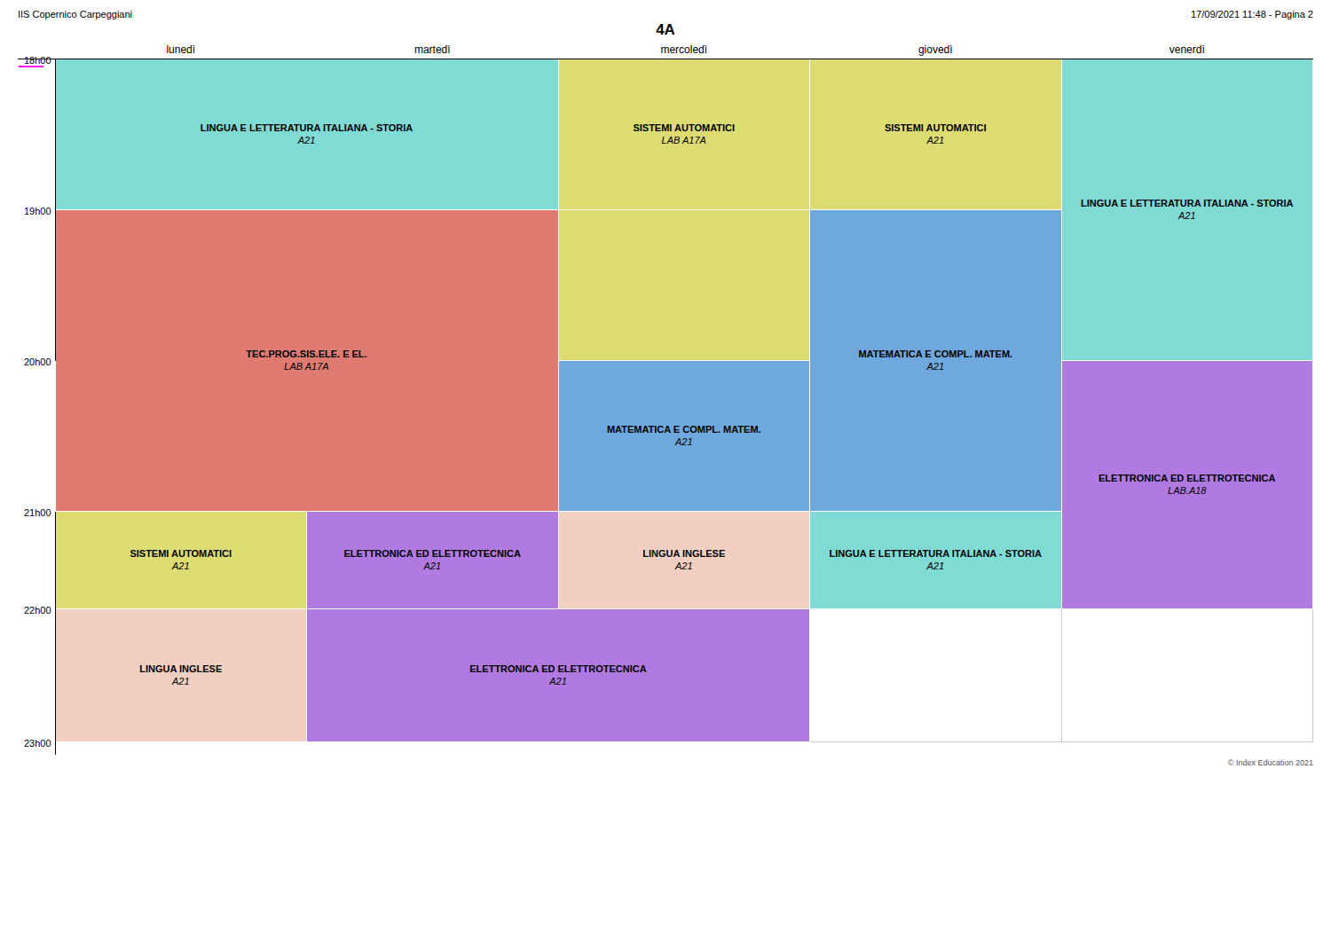IIS Copernico Carpeggiani
17/09/2021 11:48 - Pagina 2
4A
| | lunedì | martedì | mercoledì | giovedì | venerdì |
| --- | --- | --- | --- | --- | --- |
| 18h00 | LINGUA E LETTERATURA ITALIANA - STORIA A21 | SISTEMI AUTOMATICI LAB A17A | SISTEMI AUTOMATICI A21 | LINGUA E LETTERATURA ITALIANA - STORIA A21 |
| 19h00 | TEC.PROG.SIS.ELE. E EL. LAB A17A | | MATEMATICA E COMPL. MATEM. A21 |
| 20h00 | MATEMATICA E COMPL. MATEM. A21 | ELETTRONICA ED ELETTROTECNICA LAB.A18 |
| 21h00 | SISTEMI AUTOMATICI A21 | ELETTRONICA ED ELETTROTECNICA A21 | LINGUA INGLESE A21 | LINGUA E LETTERATURA ITALIANA - STORIA A21 |
| 22h00 | LINGUA INGLESE A21 | ELETTRONICA ED ELETTROTECNICA A21 | | |
| 23h00 | |
© Index Education 2021